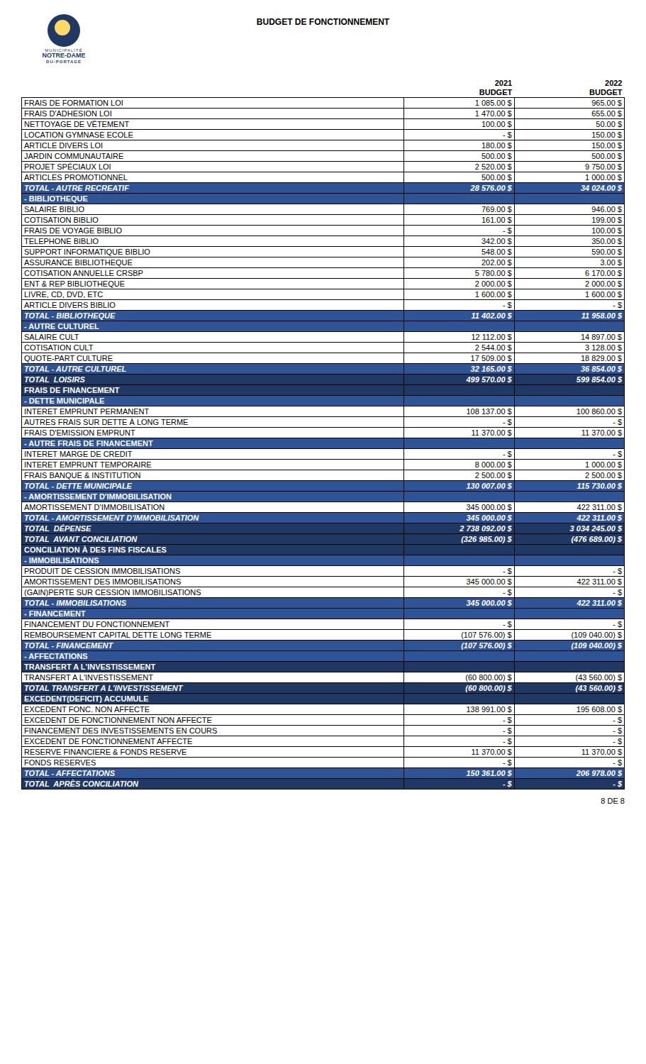MUNICIPALITÉ
NOTRE-DAME
DU-PORTAGE
BUDGET DE FONCTIONNEMENT
| | 2021 | 2022 |
| | BUDGET | BUDGET |
| FRAIS DE FORMATION LOI | 1 085.00 $ | 965.00 $ |
| FRAIS D'ADHESION LOI | 1 470.00 $ | 655.00 $ |
| NETTOYAGE DE VÊTEMENT | 100.00 $ | 50.00 $ |
| LOCATION GYMNASE ECOLE | - $ | 150.00 $ |
| ARTICLE DIVERS LOI | 180.00 $ | 150.00 $ |
| JARDIN COMMUNAUTAIRE | 500.00 $ | 500.00 $ |
| PROJET SPÉCIAUX LOI | 2 520.00 $ | 9 750.00 $ |
| ARTICLES PROMOTIONNEL | 500.00 $ | 1 000.00 $ |
| TOTAL - AUTRE RECREATIF | 28 576.00 $ | 34 024.00 $ |
| - BIBLIOTHEQUE | | |
| SALAIRE BIBLIO | 769.00 $ | 946.00 $ |
| COTISATION BIBLIO | 161.00 $ | 199.00 $ |
| FRAIS DE VOYAGE BIBLIO | - $ | 100.00 $ |
| TELEPHONE BIBLIO | 342.00 $ | 350.00 $ |
| SUPPORT INFORMATIQUE BIBLIO | 548.00 $ | 590.00 $ |
| ASSURANCE BIBLIOTHEQUE | 202.00 $ | 3.00 $ |
| COTISATION ANNUELLE CRSBP | 5 780.00 $ | 6 170.00 $ |
| ENT & REP BIBLIOTHEQUE | 2 000.00 $ | 2 000.00 $ |
| LIVRE, CD, DVD, ETC | 1 600.00 $ | 1 600.00 $ |
| ARTICLE DIVERS BIBLIO | - $ | - $ |
| TOTAL - BIBLIOTHEQUE | 11 402.00 $ | 11 958.00 $ |
| - AUTRE CULTUREL | | |
| SALAIRE CULT | 12 112.00 $ | 14 897.00 $ |
| COTISATION CULT | 2 544.00 $ | 3 128.00 $ |
| QUOTE-PART CULTURE | 17 509.00 $ | 18 829.00 $ |
| TOTAL - AUTRE CULTUREL | 32 165.00 $ | 36 854.00 $ |
| TOTAL LOISIRS | 499 570.00 $ | 599 854.00 $ |
| FRAIS DE FINANCEMENT | | |
| - DETTE MUNICIPALE | | |
| INTERET EMPRUNT PERMANENT | 108 137.00 $ | 100 860.00 $ |
| AUTRES FRAIS SUR DETTE À LONG TERME | - $ | - $ |
| FRAIS D'EMISSION EMPRUNT | 11 370.00 $ | 11 370.00 $ |
| - AUTRE FRAIS DE FINANCEMENT | | |
| INTERET MARGE DE CREDIT | - $ | - $ |
| INTERET EMPRUNT TEMPORAIRE | 8 000.00 $ | 1 000.00 $ |
| FRAIS BANQUE & INSTITUTION | 2 500.00 $ | 2 500.00 $ |
| TOTAL - DETTE MUNICIPALE | 130 007.00 $ | 115 730.00 $ |
| - AMORTISSEMENT D'IMMOBILISATION | | |
| AMORTISSEMENT D'IMMOBILISATION | 345 000.00 $ | 422 311.00 $ |
| TOTAL - AMORTISSEMENT D'IMMOBILISATION | 345 000.00 $ | 422 311.00 $ |
| TOTAL DÉPENSE | 2 738 092.00 $ | 3 034 245.00 $ |
| TOTAL AVANT CONCILIATION | (326 985.00) $ | (476 689.00) $ |
| CONCILIATION À DES FINS FISCALES | | |
| - IMMOBILISATIONS | | |
| PRODUIT DE CESSION IMMOBILISATIONS | - $ | - $ |
| AMORTISSEMENT DES IMMOBILISATIONS | 345 000.00 $ | 422 311.00 $ |
| (GAIN)PERTE SUR CESSION IMMOBILISATIONS | - $ | - $ |
| TOTAL - IMMOBILISATIONS | 345 000.00 $ | 422 311.00 $ |
| - FINANCEMENT | | |
| FINANCEMENT DU FONCTIONNEMENT | - $ | - $ |
| REMBOURSEMENT CAPITAL DETTE LONG TERME | (107 576.00) $ | (109 040.00) $ |
| TOTAL - FINANCEMENT | (107 576.00) $ | (109 040.00) $ |
| - AFFECTATIONS | | |
| TRANSFERT A L'INVESTISSEMENT | | |
| TRANSFERT A L'INVESTISSEMENT | (60 800.00) $ | (43 560.00) $ |
| TOTAL TRANSFERT A L'INVESTISSEMENT | (60 800.00) $ | (43 560.00) $ |
| EXCEDENT(DEFICIT) ACCUMULE | | |
| EXCEDENT FONC. NON AFFECTE | 138 991.00 $ | 195 608.00 $ |
| EXCEDENT DE FONCTIONNEMENT NON AFFECTE | - $ | - $ |
| FINANCEMENT DES INVESTISSEMENTS EN COURS | - $ | - $ |
| EXCEDENT DE FONCTIONNEMENT AFFECTE | - $ | - $ |
| RESERVE FINANCIERE & FONDS RESERVE | 11 370.00 $ | 11 370.00 $ |
| FONDS RESERVES | - $ | - $ |
| TOTAL - AFFECTATIONS | 150 361.00 $ | 206 978.00 $ |
| TOTAL APRÈS CONCILIATION | - $ | - $ |
8 DE 8